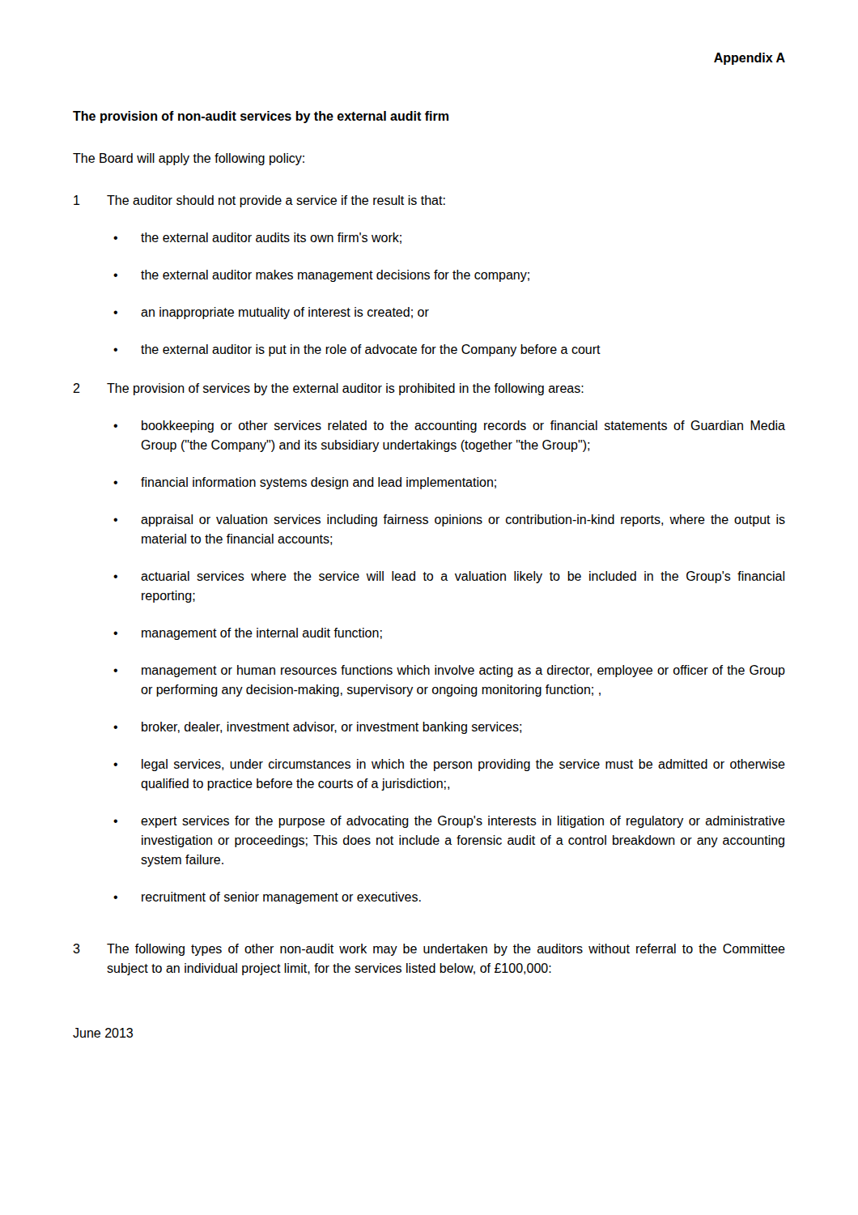Appendix A
The provision of non-audit services by the external audit firm
The Board will apply the following policy:
The auditor should not provide a service if the result is that:
the external auditor audits its own firm's work;
the external auditor makes management decisions for the company;
an inappropriate mutuality of interest is created; or
the external auditor is put in the role of advocate for the Company before a court
The provision of services by the external auditor is prohibited in the following areas:
bookkeeping or other services related to the accounting records or financial statements of Guardian Media Group ("the Company") and its subsidiary undertakings (together "the Group");
financial information systems design and lead implementation;
appraisal or valuation services including fairness opinions or contribution-in-kind reports, where the output is material to the financial accounts;
actuarial services where the service will lead to a valuation likely to be included in the Group's financial reporting;
management of the internal audit function;
management or human resources functions which involve acting as a director, employee or officer of the Group or performing any decision-making, supervisory or ongoing monitoring function; ,
broker, dealer, investment advisor, or investment banking services;
legal services, under circumstances in which the person providing the service must be admitted or otherwise qualified to practice before the courts of a jurisdiction;,
expert services for the purpose of advocating the Group's interests in litigation of regulatory or administrative investigation or proceedings; This does not include a forensic audit of a control breakdown or any accounting system failure.
recruitment of senior management or executives.
The following types of other non-audit work may be undertaken by the auditors without referral to the Committee subject to an individual project limit, for the services listed below, of £100,000:
June 2013